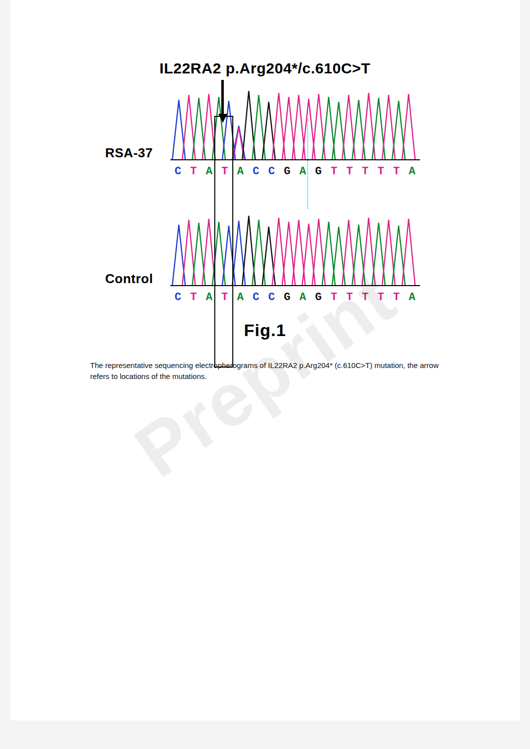Preprint
IL22RA2 p.Arg204*/c.610C>T
RSA-37
C T A T A C C G A G T T T T T A
Control
C T A T A C C G A G T T T T T A
Fig.1
The representative sequencing electropherograms of IL22RA2 p.Arg204* (c.610C>T) mutation, the arrow refers to locations of the mutations.